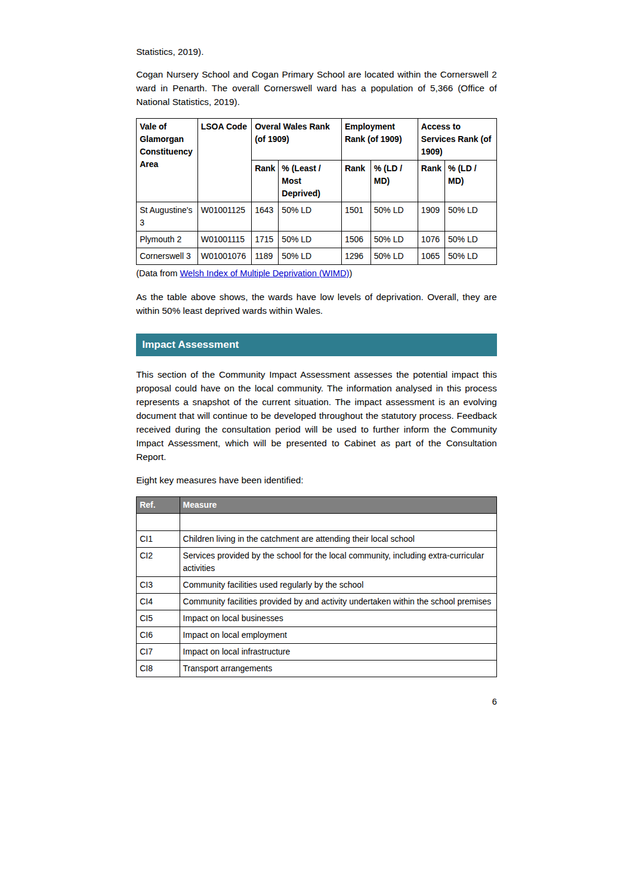Statistics, 2019).
Cogan Nursery School and Cogan Primary School are located within the Cornerswell 2 ward in Penarth. The overall Cornerswell ward has a population of 5,366 (Office of National Statistics, 2019).
| Vale of Glamorgan Constituency Area | LSOA Code | Overal Wales Rank (of 1909) | Employment Rank (of 1909) | Access to Services Rank (of 1909) |
| --- | --- | --- | --- | --- |
| Rank | % (Least / Most Deprived) | Rank | % (LD / MD) | Rank | % (LD / MD) |
| St Augustine's 3 | W01001125 | 1643 | 50% LD | 1501 | 50% LD | 1909 | 50% LD |
| Plymouth 2 | W01001115 | 1715 | 50% LD | 1506 | 50% LD | 1076 | 50% LD |
| Cornerswell 3 | W01001076 | 1189 | 50% LD | 1296 | 50% LD | 1065 | 50% LD |
(Data from Welsh Index of Multiple Deprivation (WIMD))
As the table above shows, the wards have low levels of deprivation. Overall, they are within 50% least deprived wards within Wales.
Impact Assessment
This section of the Community Impact Assessment assesses the potential impact this proposal could have on the local community. The information analysed in this process represents a snapshot of the current situation. The impact assessment is an evolving document that will continue to be developed throughout the statutory process. Feedback received during the consultation period will be used to further inform the Community Impact Assessment, which will be presented to Cabinet as part of the Consultation Report.
Eight key measures have been identified:
| Ref. | Measure |
| --- | --- |
| CI1 | Children living in the catchment are attending their local school |
| CI2 | Services provided by the school for the local community, including extra-curricular activities |
| CI3 | Community facilities used regularly by the school |
| CI4 | Community facilities provided by and activity undertaken within the school premises |
| CI5 | Impact on local businesses |
| CI6 | Impact on local employment |
| CI7 | Impact on local infrastructure |
| CI8 | Transport arrangements |
6